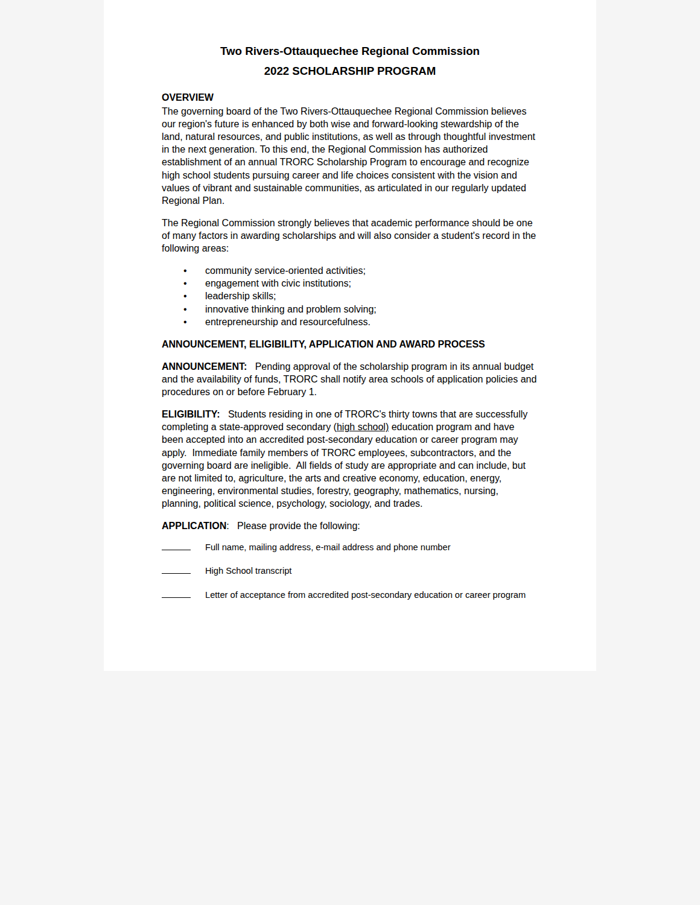Two Rivers-Ottauquechee Regional Commission
2022 SCHOLARSHIP PROGRAM
OVERVIEW
The governing board of the Two Rivers-Ottauquechee Regional Commission believes our region's future is enhanced by both wise and forward-looking stewardship of the land, natural resources, and public institutions, as well as through thoughtful investment in the next generation. To this end, the Regional Commission has authorized establishment of an annual TRORC Scholarship Program to encourage and recognize high school students pursuing career and life choices consistent with the vision and values of vibrant and sustainable communities, as articulated in our regularly updated Regional Plan.
The Regional Commission strongly believes that academic performance should be one of many factors in awarding scholarships and will also consider a student's record in the following areas:
community service-oriented activities;
engagement with civic institutions;
leadership skills;
innovative thinking and problem solving;
entrepreneurship and resourcefulness.
ANNOUNCEMENT, ELIGIBILITY, APPLICATION AND AWARD PROCESS
ANNOUNCEMENT: Pending approval of the scholarship program in its annual budget and the availability of funds, TRORC shall notify area schools of application policies and procedures on or before February 1.
ELIGIBILITY: Students residing in one of TRORC's thirty towns that are successfully completing a state-approved secondary (high school) education program and have been accepted into an accredited post-secondary education or career program may apply. Immediate family members of TRORC employees, subcontractors, and the governing board are ineligible. All fields of study are appropriate and can include, but are not limited to, agriculture, the arts and creative economy, education, energy, engineering, environmental studies, forestry, geography, mathematics, nursing, planning, political science, psychology, sociology, and trades.
APPLICATION: Please provide the following:
Full name, mailing address, e-mail address and phone number
High School transcript
Letter of acceptance from accredited post-secondary education or career program